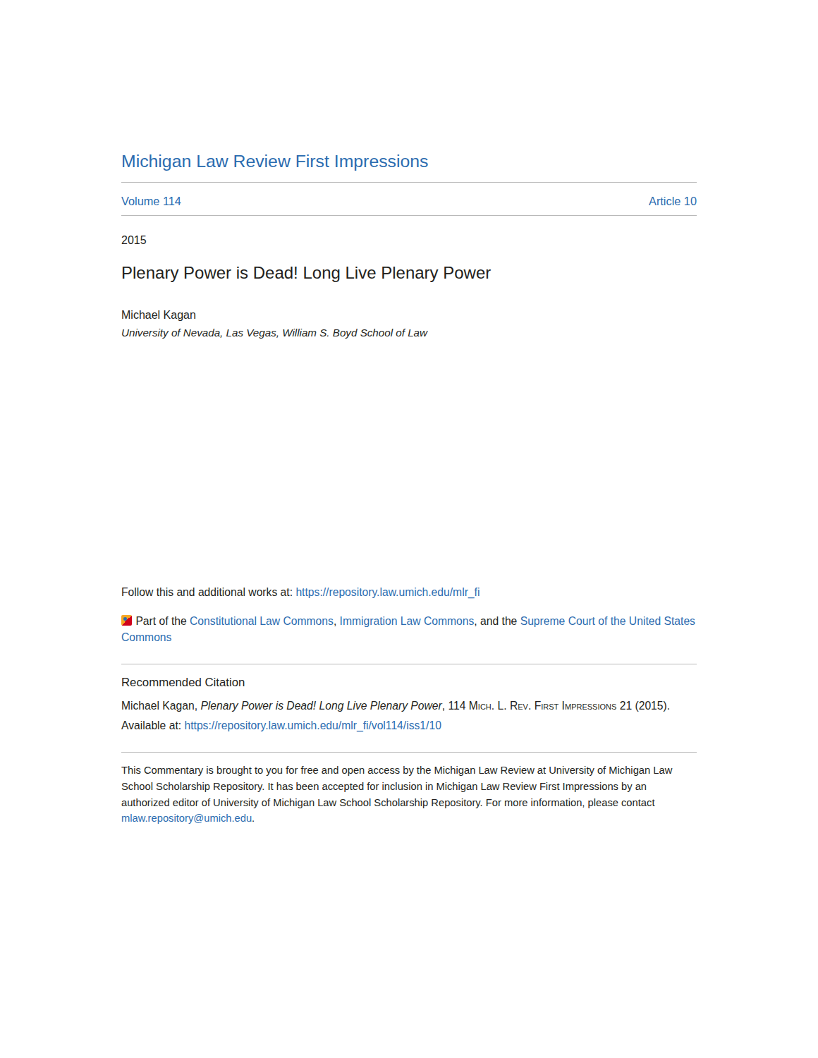Michigan Law Review First Impressions
Volume 114 Article 10
2015
Plenary Power is Dead! Long Live Plenary Power
Michael Kagan
University of Nevada, Las Vegas, William S. Boyd School of Law
Follow this and additional works at: https://repository.law.umich.edu/mlr_fi
Part of the Constitutional Law Commons, Immigration Law Commons, and the Supreme Court of the United States Commons
Recommended Citation
Michael Kagan, Plenary Power is Dead! Long Live Plenary Power, 114 Mich. L. Rev. First Impressions 21 (2015).
Available at: https://repository.law.umich.edu/mlr_fi/vol114/iss1/10
This Commentary is brought to you for free and open access by the Michigan Law Review at University of Michigan Law School Scholarship Repository. It has been accepted for inclusion in Michigan Law Review First Impressions by an authorized editor of University of Michigan Law School Scholarship Repository. For more information, please contact mlaw.repository@umich.edu.